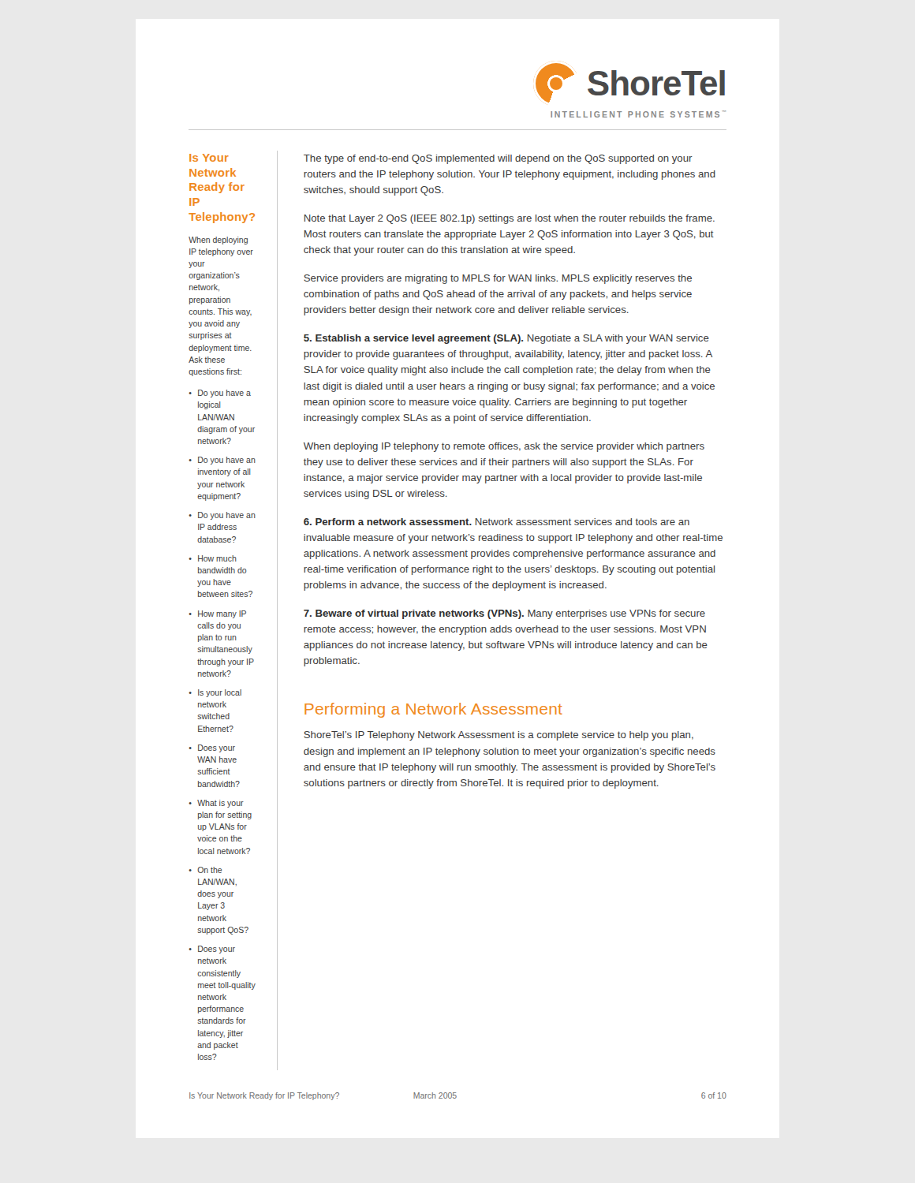ShoreTel
INTELLIGENT PHONE SYSTEMS™
Is Your Network
Ready for IP
Telephony?
When deploying IP telephony over your organization’s network, preparation counts. This way, you avoid any surprises at deployment time. Ask these questions first:
Do you have a logical LAN/WAN diagram of your network?
Do you have an inventory of all your network equipment?
Do you have an IP address database?
How much bandwidth do you have between sites?
How many IP calls do you plan to run simultaneously through your IP network?
Is your local network switched Ethernet?
Does your WAN have sufficient bandwidth?
What is your plan for setting up VLANs for voice on the local network?
On the LAN/WAN, does your Layer 3 network support QoS?
Does your network consistently meet toll-quality network performance standards for
latency, jitter and packet loss?
The type of end-to-end QoS implemented will depend on the QoS supported on your routers and the IP telephony solution. Your IP telephony equipment, including phones and switches, should support QoS.
Note that Layer 2 QoS (IEEE 802.1p) settings are lost when the router rebuilds the frame. Most routers can translate the appropriate Layer 2 QoS information into Layer 3 QoS, but check that your router can do this translation at wire speed.
Service providers are migrating to MPLS for WAN links. MPLS explicitly reserves the combination of paths and QoS ahead of the arrival of any packets, and helps service providers better design their network core and deliver reliable services.
5. Establish a service level agreement (SLA). Negotiate a SLA with your WAN service provider to provide guarantees of throughput, availability, latency, jitter and packet loss. A SLA for voice quality might also include the call completion rate; the delay from when the last digit is dialed until a user hears a ringing or busy signal; fax performance; and a voice mean opinion score to measure voice quality. Carriers are beginning to put together increasingly complex SLAs as a point of service differentiation.
When deploying IP telephony to remote offices, ask the service provider which partners they use to deliver these services and if their partners will also support the SLAs. For instance, a major service provider may partner with a local provider to provide last-mile services using DSL or wireless.
6. Perform a network assessment. Network assessment services and tools are an invaluable measure of your network’s readiness to support IP telephony and other real-time applications. A network assessment provides comprehensive performance assurance and real-time verification of performance right to the users’ desktops. By scouting out potential problems in advance, the success of the deployment is increased.
7. Beware of virtual private networks (VPNs). Many enterprises use VPNs for secure remote access; however, the encryption adds overhead to the user sessions. Most VPN appliances do not increase latency, but software VPNs will introduce latency and can be problematic.
Performing a Network Assessment
ShoreTel’s IP Telephony Network Assessment is a complete service to help you plan, design and implement an IP telephony solution to meet your organization’s specific needs and ensure that IP telephony will run smoothly. The assessment is provided by ShoreTel’s solutions partners or directly from ShoreTel. It is required prior to deployment.
Is Your Network Ready for IP Telephony?
March 2005
6 of 10